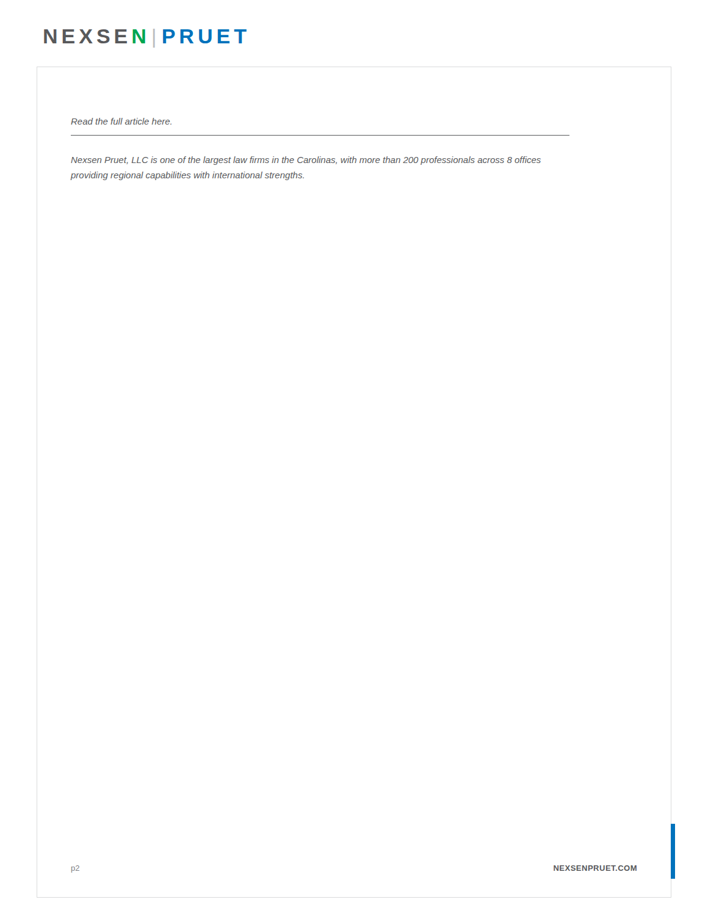NEXSE N|PRUET
Read the full article here.
Nexsen Pruet, LLC is one of the largest law firms in the Carolinas, with more than 200 professionals across 8 offices providing regional capabilities with international strengths.
p2 NEXSENPRUET.COM